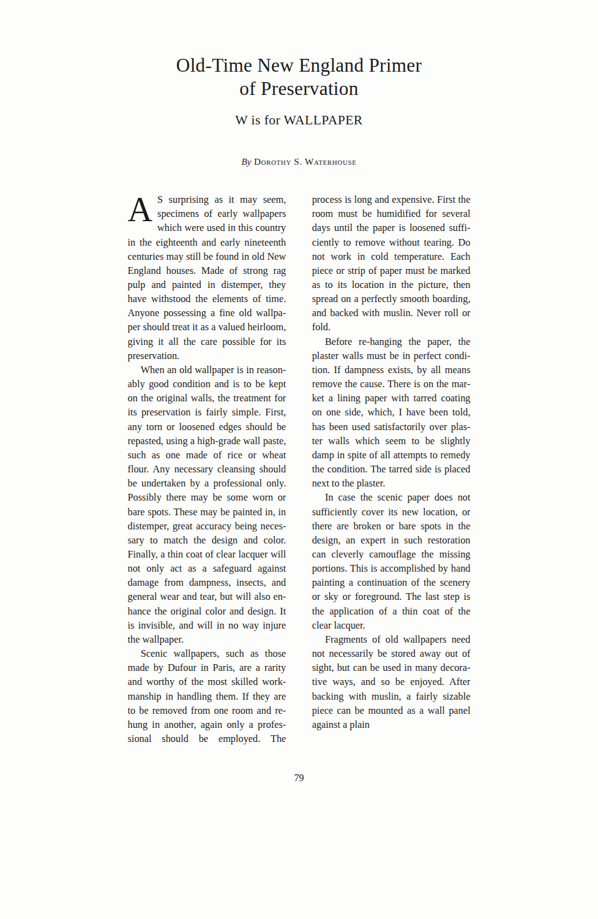Old-Time New England Primer
of Preservation
W is for WALLPAPER
By Dorothy S. Waterhouse
AS surprising as it may seem, specimens of early wallpapers which were used in this country in the eighteenth and early nineteenth centuries may still be found in old New England houses. Made of strong rag pulp and painted in distemper, they have withstood the elements of time. Anyone possessing a fine old wallpaper should treat it as a valued heirloom, giving it all the care possible for its preservation.
When an old wallpaper is in reasonably good condition and is to be kept on the original walls, the treatment for its preservation is fairly simple. First, any torn or loosened edges should be repasted, using a high-grade wall paste, such as one made of rice or wheat flour. Any necessary cleansing should be undertaken by a professional only. Possibly there may be some worn or bare spots. These may be painted in, in distemper, great accuracy being necessary to match the design and color. Finally, a thin coat of clear lacquer will not only act as a safeguard against damage from dampness, insects, and general wear and tear, but will also enhance the original color and design. It is invisible, and will in no way injure the wallpaper.
Scenic wallpapers, such as those made by Dufour in Paris, are a rarity and worthy of the most skilled workmanship in handling them. If they are to be removed from one room and re-hung in another, again only a professional should be employed. The process is long and expensive. First the room must be humidified for several days until the paper is loosened sufficiently to remove without tearing. Do not work in cold temperature. Each piece or strip of paper must be marked as to its location in the picture, then spread on a perfectly smooth boarding, and backed with muslin. Never roll or fold.
Before re-hanging the paper, the plaster walls must be in perfect condition. If dampness exists, by all means remove the cause. There is on the market a lining paper with tarred coating on one side, which, I have been told, has been used satisfactorily over plaster walls which seem to be slightly damp in spite of all attempts to remedy the condition. The tarred side is placed next to the plaster.
In case the scenic paper does not sufficiently cover its new location, or there are broken or bare spots in the design, an expert in such restoration can cleverly camouflage the missing portions. This is accomplished by hand painting a continuation of the scenery or sky or foreground. The last step is the application of a thin coat of the clear lacquer.
Fragments of old wallpapers need not necessarily be stored away out of sight, but can be used in many decorative ways, and so be enjoyed. After backing with muslin, a fairly sizable piece can be mounted as a wall panel against a plain
79